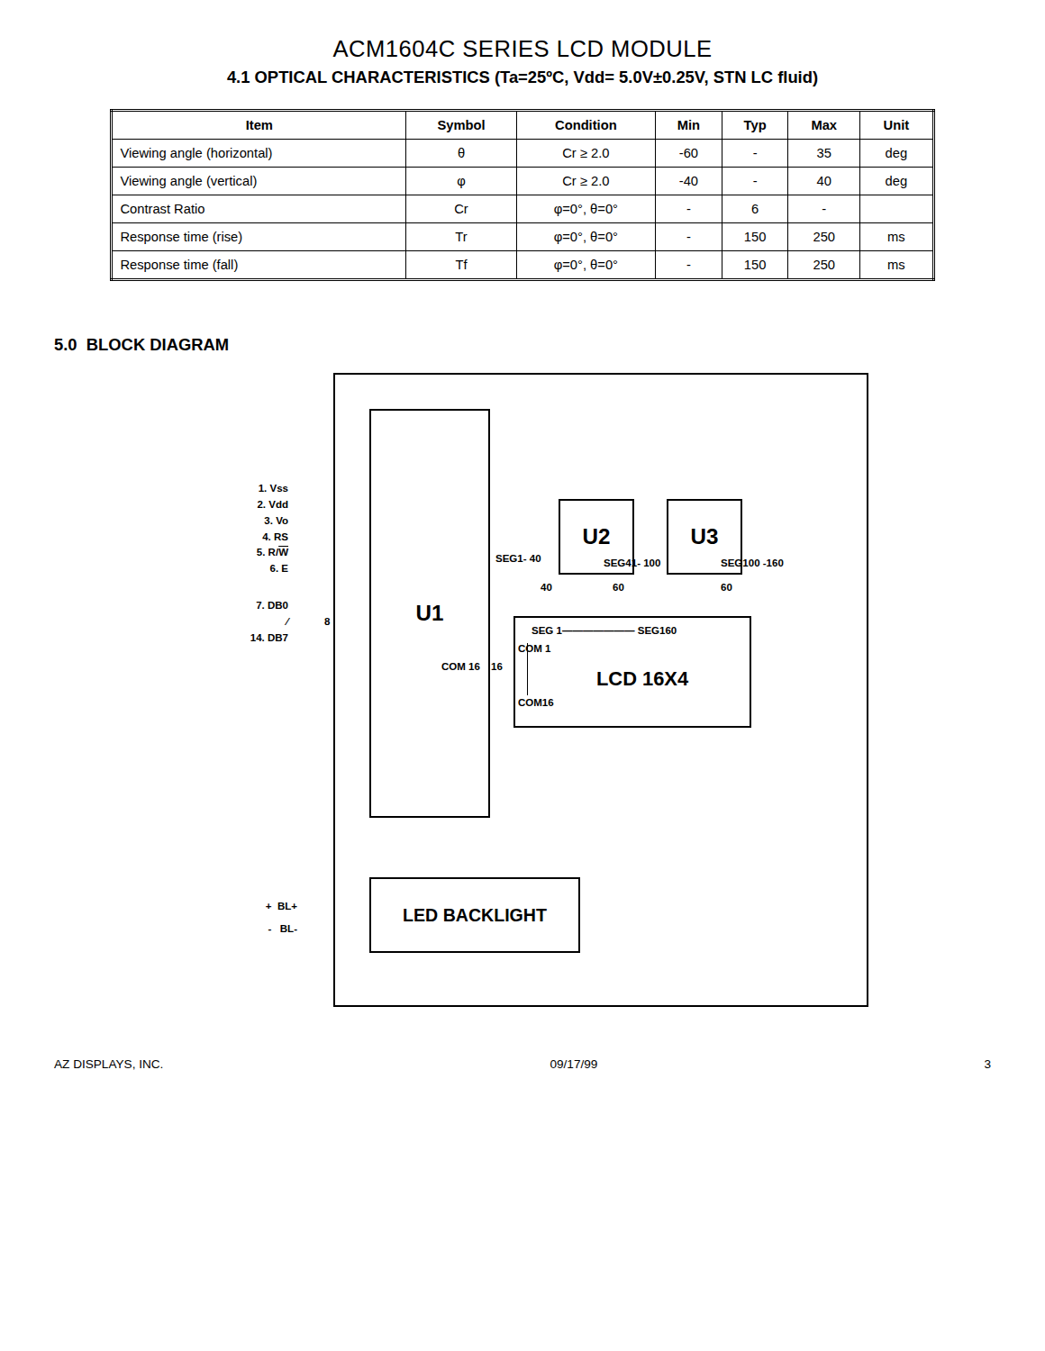ACM1604C SERIES LCD MODULE
4.1 OPTICAL CHARACTERISTICS (Ta=25ºC, Vdd= 5.0V±0.25V, STN LC fluid)
| Item | Symbol | Condition | Min | Typ | Max | Unit |
| --- | --- | --- | --- | --- | --- | --- |
| Viewing angle (horizontal) | θ | Cr ≥ 2.0 | -60 | - | 35 | deg |
| Viewing angle (vertical) | φ | Cr ≥ 2.0 | -40 | - | 40 | deg |
| Contrast Ratio | Cr | φ=0°, θ=0° | - | 6 | - | |
| Response time (rise) | Tr | φ=0°, θ=0° | - | 150 | 250 | ms |
| Response time (fall) | Tf | φ=0°, θ=0° | - | 150 | 250 | ms |
5.0 BLOCK DIAGRAM
1. Vss
2. Vdd
3. Vo
4. RS
5. R/W
6. E
7. DB0
⁄
14. DB7
+ BL+
- BL-
U1
U2
U3
LCD 16X4
LED BACKLIGHT
SEG1- 40
40
SEG41- 100
60
SEG100 -160
60
COM 16
16
SEG 1——————— SEG160
COM 1
COM16
8
AZ DISPLAYS, INC. 09/17/99 3